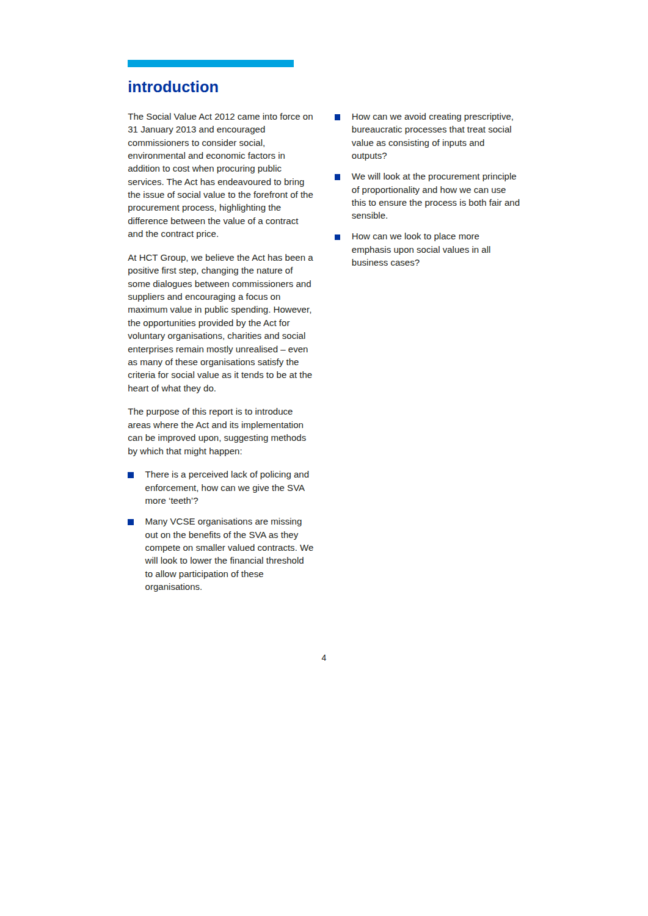introduction
The Social Value Act 2012 came into force on 31 January 2013 and encouraged commissioners to consider social, environmental and economic factors in addition to cost when procuring public services. The Act has endeavoured to bring the issue of social value to the forefront of the procurement process, highlighting the difference between the value of a contract and the contract price.
At HCT Group, we believe the Act has been a positive first step, changing the nature of some dialogues between commissioners and suppliers and encouraging a focus on maximum value in public spending. However, the opportunities provided by the Act for voluntary organisations, charities and social enterprises remain mostly unrealised – even as many of these organisations satisfy the criteria for social value as it tends to be at the heart of what they do.
The purpose of this report is to introduce areas where the Act and its implementation can be improved upon, suggesting methods by which that might happen:
There is a perceived lack of policing and enforcement, how can we give the SVA more ‘teeth’?
Many VCSE organisations are missing out on the benefits of the SVA as they compete on smaller valued contracts. We will look to lower the financial threshold to allow participation of these organisations.
How can we avoid creating prescriptive, bureaucratic processes that treat social value as consisting of inputs and outputs?
We will look at the procurement principle of proportionality and how we can use this to ensure the process is both fair and sensible.
How can we look to place more emphasis upon social values in all business cases?
4